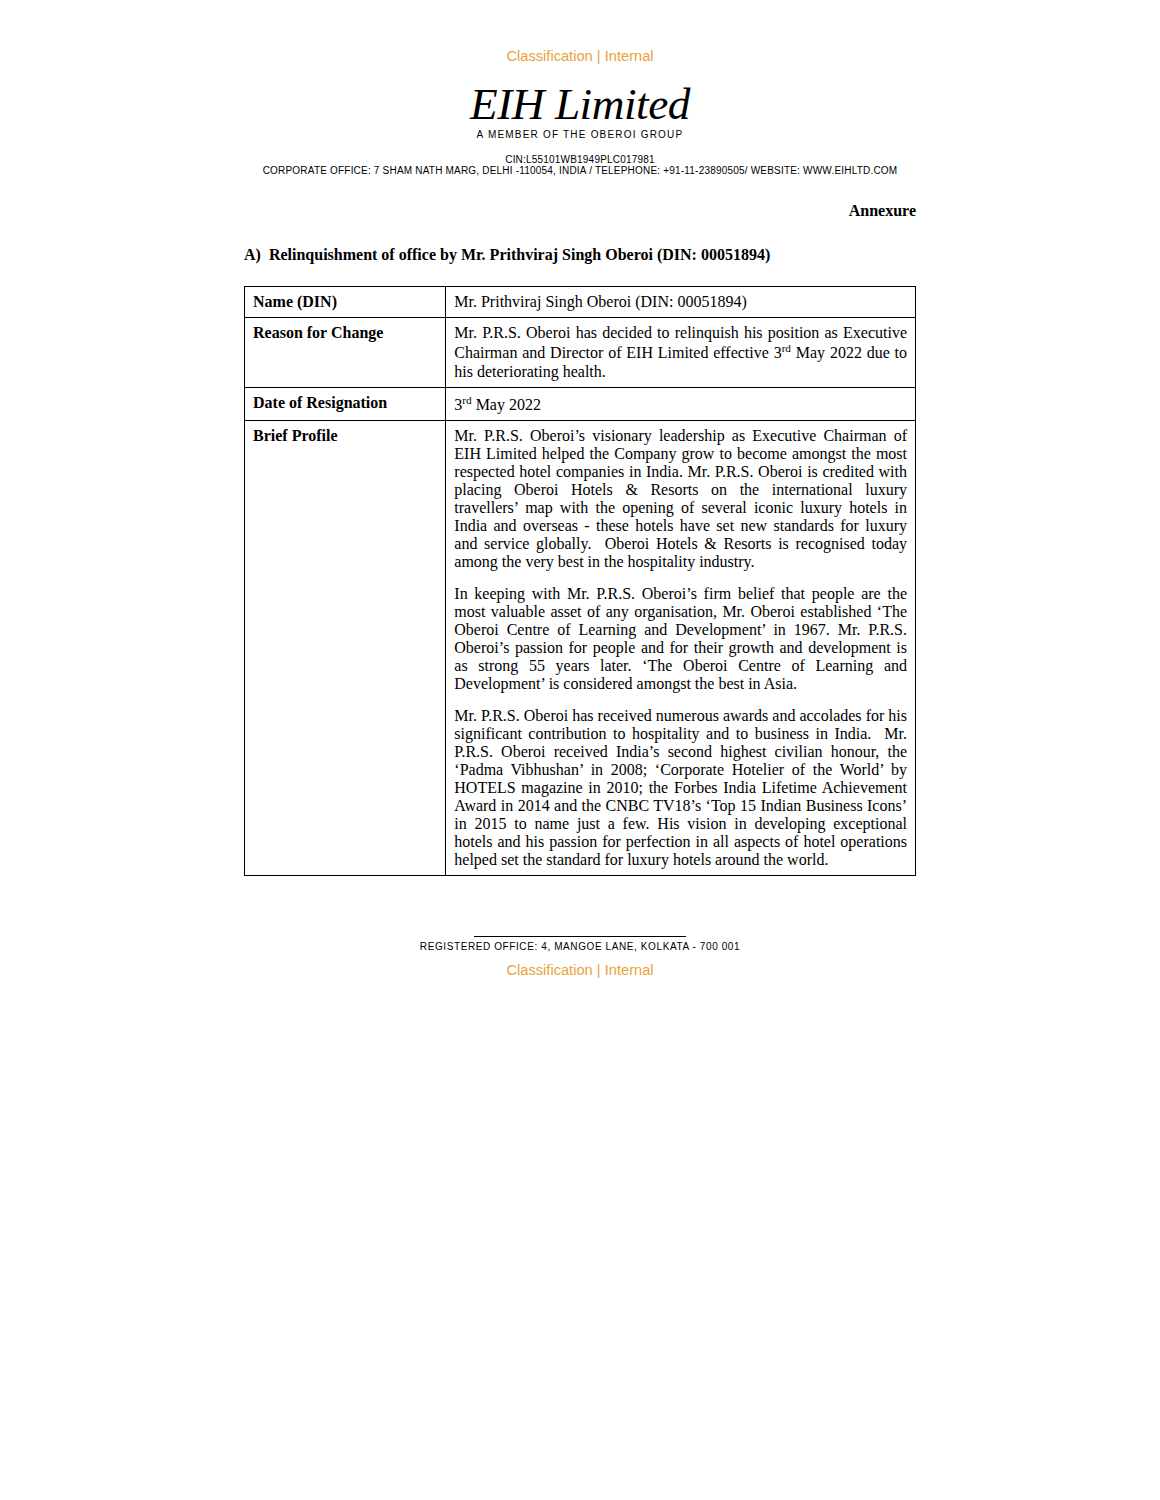Classification | Internal
EIH Limited
A MEMBER OF THE OBEROI GROUP
CIN:L55101WB1949PLC017981
CORPORATE OFFICE: 7 SHAM NATH MARG, DELHI -110054, INDIA / TELEPHONE: +91-11-23890505/ WEBSITE: WWW.EIHLTD.COM
Annexure
A) Relinquishment of office by Mr. Prithviraj Singh Oberoi (DIN: 00051894)
| Name (DIN) | Mr. Prithviraj Singh Oberoi (DIN: 00051894) |
| Reason for Change | Mr. P.R.S. Oberoi has decided to relinquish his position as Executive Chairman and Director of EIH Limited effective 3 rd May 2022 due to his deteriorating health. |
| Date of Resignation | 3 rd May 2022 |
| Brief Profile | Mr. P.R.S. Oberoi’s visionary leadership as Executive Chairman of EIH Limited helped the Company grow to become amongst the most respected hotel companies in India. Mr. P.R.S. Oberoi is credited with placing Oberoi Hotels & Resorts on the international luxury travellers’ map with the opening of several iconic luxury hotels in India and overseas - these hotels have set new standards for luxury and service globally. Oberoi Hotels & Resorts is recognised today among the very best in the hospitality industry. In keeping with Mr. P.R.S. Oberoi’s firm belief that people are the most valuable asset of any organisation, Mr. Oberoi established ‘The Oberoi Centre of Learning and Development’ in 1967. Mr. P.R.S. Oberoi’s passion for people and for their growth and development is as strong 55 years later. ‘The Oberoi Centre of Learning and Development’ is considered amongst the best in Asia. Mr. P.R.S. Oberoi has received numerous awards and accolades for his significant contribution to hospitality and to business in India. Mr. P.R.S. Oberoi received India’s second highest civilian honour, the ‘Padma Vibhushan’ in 2008; ‘Corporate Hotelier of the World’ by HOTELS magazine in 2010; the Forbes India Lifetime Achievement Award in 2014 and the CNBC TV18’s ‘Top 15 Indian Business Icons’ in 2015 to name just a few. His vision in developing exceptional hotels and his passion for perfection in all aspects of hotel operations helped set the standard for luxury hotels around the world. |
REGISTERED OFFICE: 4, MANGOE LANE, KOLKATA - 700 001
Classification | Internal